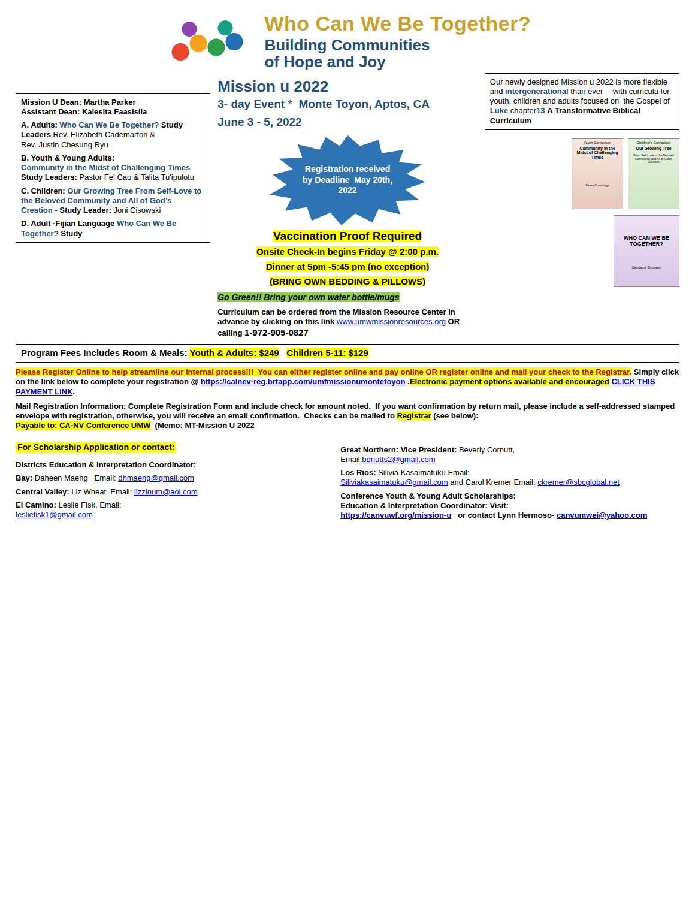Who Can We Be Together?
Building Communities
of Hope and Joy
Mission U Dean: Martha Parker
Assistant Dean: Kalesita Faasisila
A. Adults: Who Can We Be Together? Study Leaders Rev. Elizabeth Cademartori &
Rev. Justin Chesung Ryu
B. Youth & Young Adults:
Community in the Midst of Challenging Times Study Leaders: Pastor Fel Cao & Talita Tu'ipulotu
C. Children: Our Growing Tree From Self-Love to the Beloved Community and All of God’s Creation - Study Leader: Joni Cisowski
D. Adult -Fijian Language Who Can We Be Together? Study
Mission u 2022
3- day Event * Monte Toyon, Aptos, CA
June 3 - 5, 2022
Registration received
by Deadline May 20th,
2022
Vaccination Proof Required
Onsite Check-In begins Friday @ 2:00 p.m.
Dinner at 5pm -5:45 pm (no exception)
(BRING OWN BEDDING & PILLOWS)
Go Green!! Bring your own water bottle/mugs
Curriculum can be ordered from the Mission Resource Center in advance by clicking on this link www.umwmissionresources.org OR calling 1-972-905-0827
Our newly designed Mission u 2022 is more flexible and intergenerational than ever— with curricula for youth, children and adults focused on the Gospel of Luke chapter13 A Transformative Biblical Curriculum
Youth Curriculum
Community in the Midst of Challenging Times
Karen Cummings
Children's Curriculum
Our Growing Tree
From Self-Love to the Beloved Community and All of God's Creation
WHO CAN WE BE TOGETHER?
Candace Simpson
Program Fees Includes Room & Meals: Youth & Adults: $249 Children 5-11: $129
Please Register Online to help streamline our internal process!!! You can either register online and pay online OR register online and mail your check to the Registrar. Simply click on the link below to complete your registration @ https://calnev-reg.brtapp.com/umfmissionumontetoyon . Electronic payment options available and encouraged CLICK THIS PAYMENT LINK.
Mail Registration Information: Complete Registration Form and include check for amount noted. If you want confirmation by return mail, please include a self-addressed stamped envelope with registration, otherwise, you will receive an email confirmation. Checks can be mailed to Registrar (see below):
Payable to: CA-NV Conference UMW (Memo: MT-Mission U 2022
For Scholarship Application or contact:
Districts Education & Interpretation Coordinator:
Bay: Daheen Maeng Email: dhmaeng@gmail.com
Central Valley: Liz Wheat Email: lizzinum@aol.com
El Camino: Leslie Fisk, Email:
lesliefisk1@gmail.com
Great Northern: Vice President: Beverly Cornutt,
Email:bdnutts2@gmail.com
Los Rios: Silivia Kasaimatuku Email:
Siliviakasaimatuku@gmail.com and Carol Kremer Email: ckremer@sbcglobal.net
Conference Youth & Young Adult Scholarships:
Education & Interpretation Coordinator: Visit:
https://canvuwf.org/mission-u or contact Lynn Hermoso- canvumwei@yahoo.com